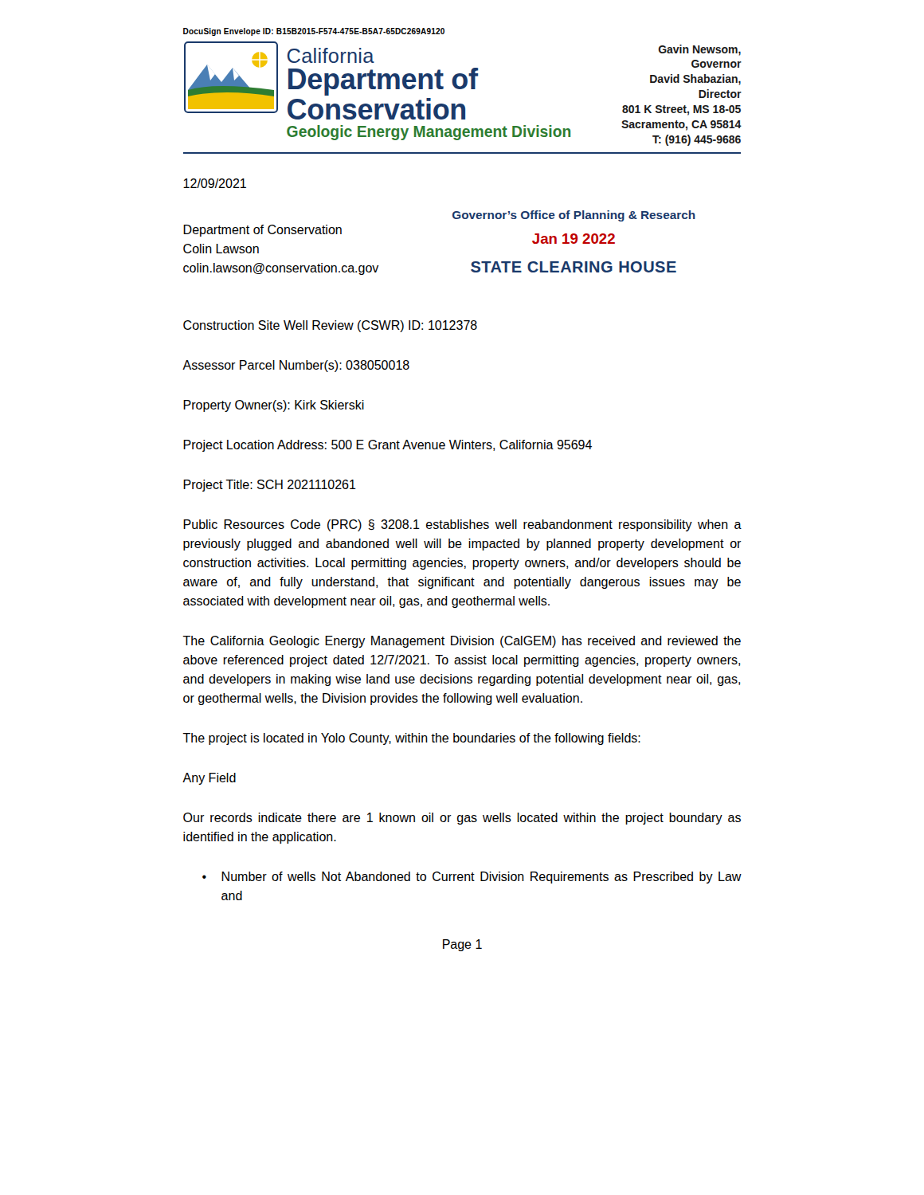DocuSign Envelope ID: B15B2015-F574-475E-B5A7-65DC269A9120
California
Department of Conservation
Geologic Energy Management Division
Gavin Newsom, Governor
David Shabazian, Director
801 K Street, MS 18-05
Sacramento, CA 95814
T: (916) 445-9686
12/09/2021
Department of Conservation
Colin Lawson
colin.lawson@conservation.ca.gov
Governor’s Office of Planning & Research
Jan 19 2022
STATE CLEARING HOUSE
Construction Site Well Review (CSWR) ID: 1012378
Assessor Parcel Number(s): 038050018
Property Owner(s): Kirk Skierski
Project Location Address: 500 E Grant Avenue Winters, California 95694
Project Title: SCH 2021110261
Public Resources Code (PRC) § 3208.1 establishes well reabandonment responsibility when a previously plugged and abandoned well will be impacted by planned property development or construction activities. Local permitting agencies, property owners, and/or developers should be aware of, and fully understand, that significant and potentially dangerous issues may be associated with development near oil, gas, and geothermal wells.
The California Geologic Energy Management Division (CalGEM) has received and reviewed the above referenced project dated 12/7/2021. To assist local permitting agencies, property owners, and developers in making wise land use decisions regarding potential development near oil, gas, or geothermal wells, the Division provides the following well evaluation.
The project is located in Yolo County, within the boundaries of the following fields:
Any Field
Our records indicate there are 1 known oil or gas wells located within the project boundary as identified in the application.
Number of wells Not Abandoned to Current Division Requirements as Prescribed by Law and
Page 1